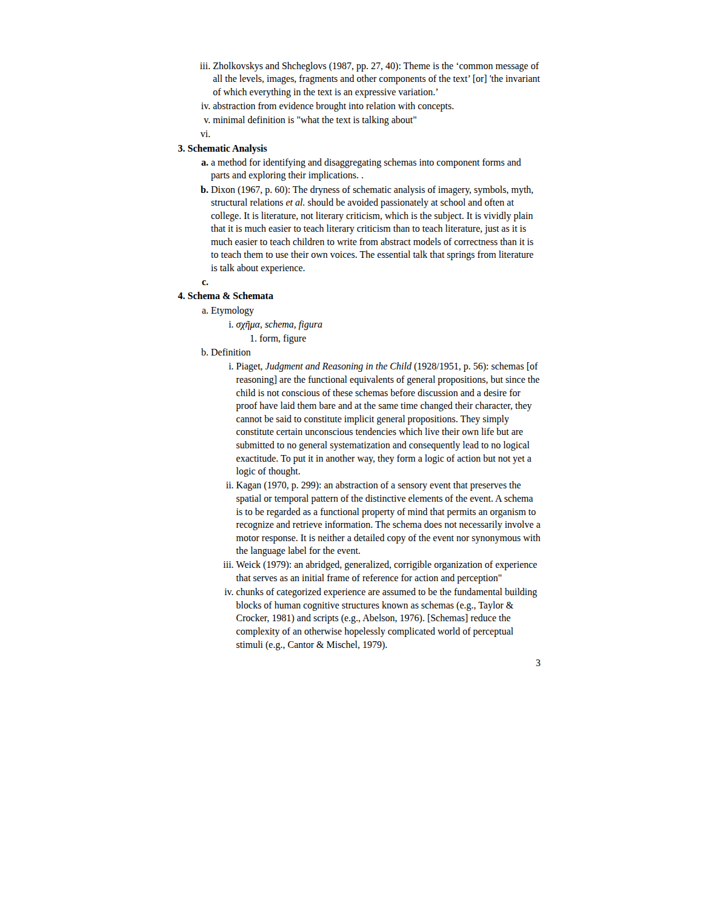Zholkovskys and Shcheglovs (1987, pp. 27, 40): Theme is the ‘common message of all the levels, images, fragments and other components of the text’ [or] 'the invariant of which everything in the text is an expressive variation.’
abstraction from evidence brought into relation with concepts.
minimal definition is "what the text is talking about"
Schematic Analysis
a method for identifying and disaggregating schemas into component forms and parts and exploring their implications. .
Dixon (1967, p. 60): The dryness of schematic analysis of imagery, symbols, myth, structural relations et al. should be avoided passionately at school and often at college. It is literature, not literary criticism, which is the subject. It is vividly plain that it is much easier to teach literary criticism than to teach literature, just as it is much easier to teach children to write from abstract models of correctness than it is to teach them to use their own voices. The essential talk that springs from literature is talk about experience.
Schema & Schemata
Etymology
σχῆμα, schema, figura
form, figure
Definition
Piaget, Judgment and Reasoning in the Child (1928/1951, p. 56): schemas [of reasoning] are the functional equivalents of general propositions, but since the child is not conscious of these schemas before discussion and a desire for proof have laid them bare and at the same time changed their character, they cannot be said to constitute implicit general propositions. They simply constitute certain unconscious tendencies which live their own life but are submitted to no general systematization and consequently lead to no logical exactitude. To put it in another way, they form a logic of action but not yet a logic of thought.
Kagan (1970, p. 299): an abstraction of a sensory event that preserves the spatial or temporal pattern of the distinctive elements of the event. A schema is to be regarded as a functional property of mind that permits an organism to recognize and retrieve information. The schema does not necessarily involve a motor response. It is neither a detailed copy of the event nor synonymous with the language label for the event.
Weick (1979): an abridged, generalized, corrigible organization of experience that serves as an initial frame of reference for action and perception"
chunks of categorized experience are assumed to be the fundamental building blocks of human cognitive structures known as schemas (e.g., Taylor & Crocker, 1981) and scripts (e.g., Abelson, 1976). [Schemas] reduce the complexity of an otherwise hopelessly complicated world of perceptual stimuli (e.g., Cantor & Mischel, 1979).
3